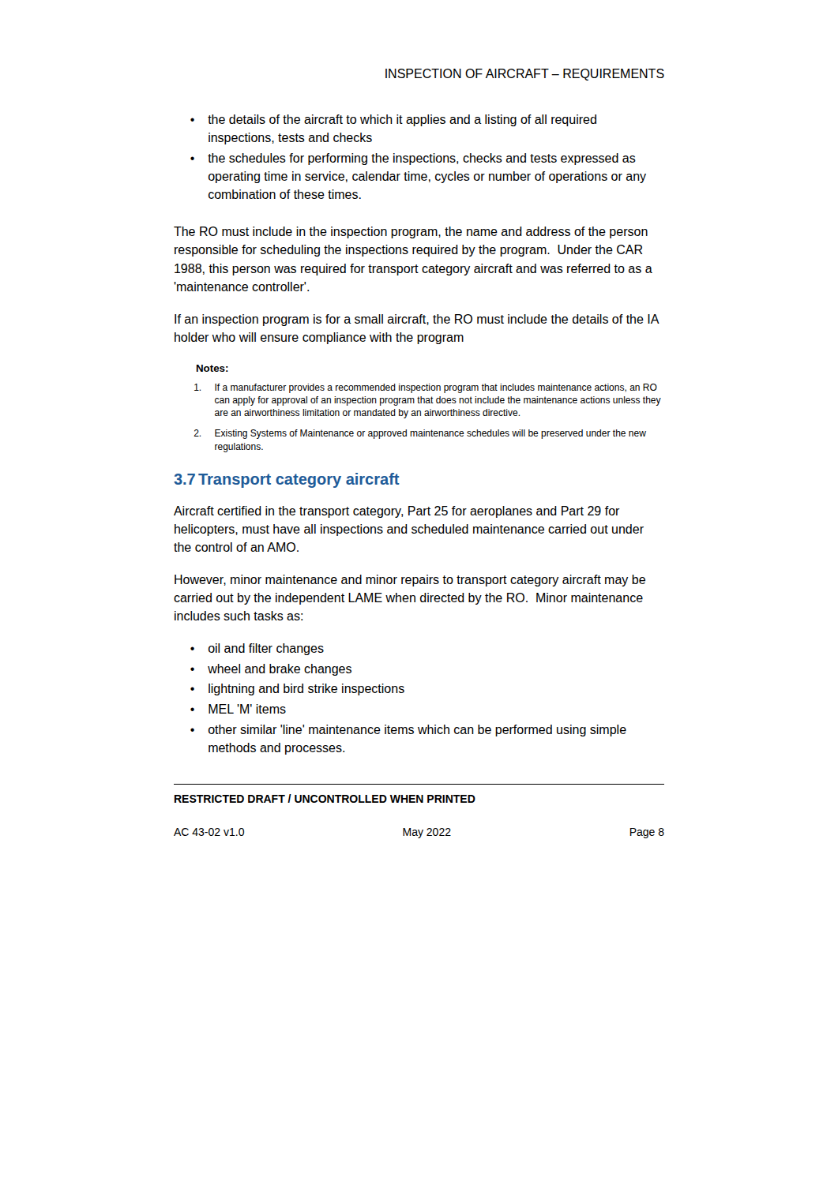INSPECTION OF AIRCRAFT – REQUIREMENTS
the details of the aircraft to which it applies and a listing of all required inspections, tests and checks
the schedules for performing the inspections, checks and tests expressed as operating time in service, calendar time, cycles or number of operations or any combination of these times.
The RO must include in the inspection program, the name and address of the person responsible for scheduling the inspections required by the program. Under the CAR 1988, this person was required for transport category aircraft and was referred to as a 'maintenance controller'.
If an inspection program is for a small aircraft, the RO must include the details of the IA holder who will ensure compliance with the program
Notes:
1.
If a manufacturer provides a recommended inspection program that includes maintenance actions, an RO can apply for approval of an inspection program that does not include the maintenance actions unless they are an airworthiness limitation or mandated by an airworthiness directive.
2.
Existing Systems of Maintenance or approved maintenance schedules will be preserved under the new regulations.
3.7 Transport category aircraft
Aircraft certified in the transport category, Part 25 for aeroplanes and Part 29 for helicopters, must have all inspections and scheduled maintenance carried out under the control of an AMO.
However, minor maintenance and minor repairs to transport category aircraft may be carried out by the independent LAME when directed by the RO. Minor maintenance includes such tasks as:
oil and filter changes
wheel and brake changes
lightning and bird strike inspections
MEL 'M' items
other similar 'line' maintenance items which can be performed using simple methods and processes.
RESTRICTED DRAFT / UNCONTROLLED WHEN PRINTED
AC 43-02 v1.0
May 2022
Page 8